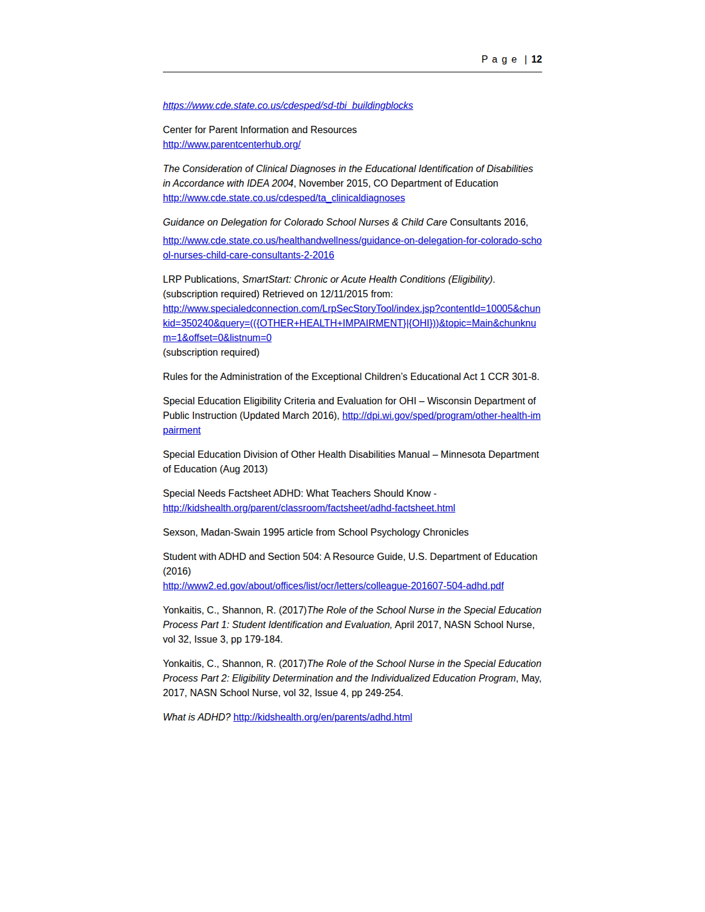P a g e | 12
https://www.cde.state.co.us/cdesped/sd-tbi_buildingblocks
Center for Parent Information and Resources
http://www.parentcenterhub.org/
The Consideration of Clinical Diagnoses in the Educational Identification of Disabilities in Accordance with IDEA 2004, November 2015, CO Department of Education
http://www.cde.state.co.us/cdesped/ta_clinicaldiagnoses
Guidance on Delegation for Colorado School Nurses & Child Care Consultants 2016,
http://www.cde.state.co.us/healthandwellness/guidance-on-delegation-for-colorado-school-nurses-child-care-consultants-2-2016
LRP Publications, SmartStart: Chronic or Acute Health Conditions (Eligibility). (subscription required) Retrieved on 12/11/2015 from:
http://www.specialedconnection.com/LrpSecStoryTool/index.jsp?contentId=10005&chunkid=350240&query=(({OTHER+HEALTH+IMPAIRMENT}|{OHI}))&topic=Main&chunknum=1&offset=0&listnum=0
(subscription required)
Rules for the Administration of the Exceptional Children’s Educational Act 1 CCR 301-8.
Special Education Eligibility Criteria and Evaluation for OHI – Wisconsin Department of Public Instruction (Updated March 2016), http://dpi.wi.gov/sped/program/other-health-impairment
Special Education Division of Other Health Disabilities Manual – Minnesota Department of Education (Aug 2013)
Special Needs Factsheet ADHD: What Teachers Should Know -
http://kidshealth.org/parent/classroom/factsheet/adhd-factsheet.html
Sexson, Madan-Swain 1995 article from School Psychology Chronicles
Student with ADHD and Section 504: A Resource Guide, U.S. Department of Education (2016)
http://www2.ed.gov/about/offices/list/ocr/letters/colleague-201607-504-adhd.pdf
Yonkaitis, C., Shannon, R. (2017)The Role of the School Nurse in the Special Education Process Part 1: Student Identification and Evaluation, April 2017, NASN School Nurse, vol 32, Issue 3, pp 179-184.
Yonkaitis, C., Shannon, R. (2017)The Role of the School Nurse in the Special Education Process Part 2: Eligibility Determination and the Individualized Education Program, May, 2017, NASN School Nurse, vol 32, Issue 4, pp 249-254.
What is ADHD? http://kidshealth.org/en/parents/adhd.html